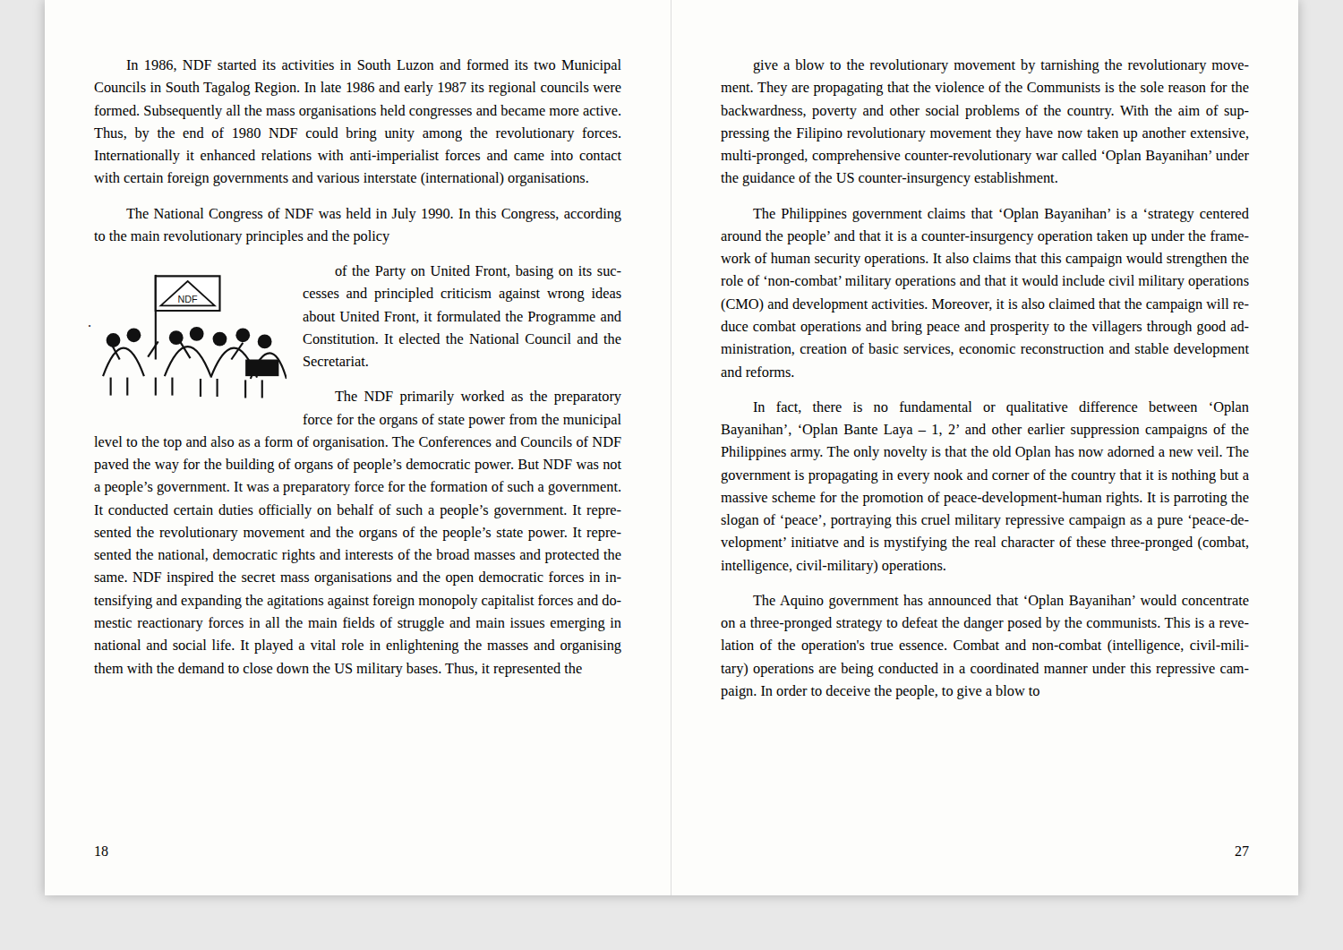In 1986, NDF started its activities in South Luzon and formed its two Municipal Councils in South Tagalog Region. In late 1986 and early 1987 its regional councils were formed. Subsequently all the mass organisations held congresses and became more active. Thus, by the end of 1980 NDF could bring unity among the revolutionary forces. Internationally it enhanced relations with anti-imperialist forces and came into contact with certain foreign governments and various interstate (international) organisations.
The National Congress of NDF was held in July 1990. In this Congress, according to the main revolutionary principles and the policy
Marching crowd with NDF flag NDF
of the Party on United Front, basing on its successes and principled criticism against wrong ideas about United Front, it formulated the Programme and Constitution. It elected the National Council and the Secretariat.
The NDF primarily worked as the preparatory force for the organs of state power from the municipal level to the top and also as a form of organisation. The Conferences and Councils of NDF paved the way for the building of organs of people’s democratic power. But NDF was not a people’s government. It was a preparatory force for the formation of such a government. It conducted certain duties officially on behalf of such a people’s government. It represented the revolutionary movement and the organs of the people’s state power. It represented the national, democratic rights and interests of the broad masses and protected the same. NDF inspired the secret mass organisations and the open democratic forces in intensifying and expanding the agitations against foreign monopoly capitalist forces and domestic reactionary forces in all the main fields of struggle and main issues emerging in national and social life. It played a vital role in enlightening the masses and organising them with the demand to close down the US military bases. Thus, it represented the
.
18
give a blow to the revolutionary movement by tarnishing the revolutionary movement. They are propagating that the violence of the Communists is the sole reason for the backwardness, poverty and other social problems of the country. With the aim of suppressing the Filipino revolutionary movement they have now taken up another extensive, multi-pronged, comprehensive counter-revolutionary war called ‘Oplan Bayanihan’ under the guidance of the US counter-insurgency establishment.
The Philippines government claims that ‘Oplan Bayanihan’ is a ‘strategy centered around the people’ and that it is a counter-insurgency operation taken up under the framework of human security operations. It also claims that this campaign would strengthen the role of ‘non-combat’ military operations and that it would include civil military operations (CMO) and development activities. Moreover, it is also claimed that the campaign will reduce combat operations and bring peace and prosperity to the villagers through good administration, creation of basic services, economic reconstruction and stable development and reforms.
In fact, there is no fundamental or qualitative difference between ‘Oplan Bayanihan’, ‘Oplan Bante Laya – 1, 2’ and other earlier suppression campaigns of the Philippines army. The only novelty is that the old Oplan has now adorned a new veil. The government is propagating in every nook and corner of the country that it is nothing but a massive scheme for the promotion of peace-development-human rights. It is parroting the slogan of ‘peace’, portraying this cruel military repressive campaign as a pure ‘peace-development’ initiatve and is mystifying the real character of these three-pronged (combat, intelligence, civil-military) operations.
The Aquino government has announced that ‘Oplan Bayanihan’ would concentrate on a three-pronged strategy to defeat the danger posed by the communists. This is a revelation of the operation's true essence. Combat and non-combat (intelligence, civil-military) operations are being conducted in a coordinated manner under this repressive campaign. In order to deceive the people, to give a blow to
27